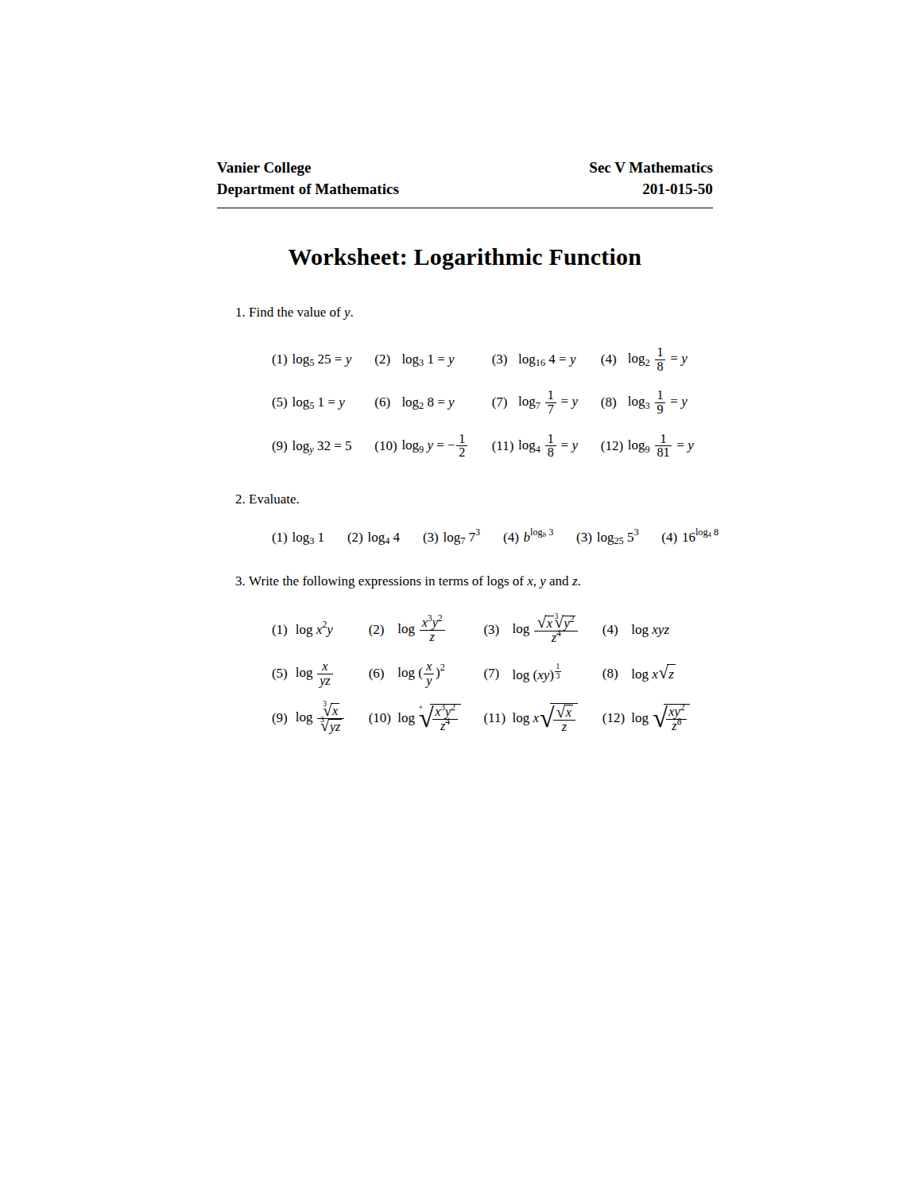Vanier College
Department of Mathematics
Sec V Mathematics
201-015-50
Worksheet: Logarithmic Function
Find the value of y.
| (1) | log 5 25 = y | (2) | log 3 1 = y | (3) | log 16 4 = y | (4) | log 2 1 8 = y |
| (5) | log 5 1 = y | (6) | log 2 8 = y | (7) | log 7 1 7 = y | (8) | log 3 1 9 = y |
| (9) | log y 32 = 5 | (10) | log 9 y = − 1 2 | (11) | log 4 1 8 = y | (12) | log 9 1 81 = y |
Evaluate.
| (1) | log 3 1 | (2) | log 4 4 | (3) | log 7 7 3 | (4) | b log b 3 | (3) | log 25 5 3 | (4) | 16 log 4 8 |
Write the following expressions in terms of logs of x, y and z.
| (1) | log x 2 y | (2) | log x 3 y 2 z | (3) | log √ x 3 √ y 2 z 4 | (4) | log xyz |
| (5) | log x yz | (6) | log ( x y ) 2 | (7) | log ( xy ) 1 3 | (8) | log x √ z |
| (9) | log 3 √ x 3 √ yz | (10) | log 4 √ x 3 y 2 z 4 | (11) | log x √ √ x z | (12) | log √ xy 2 z 8 |